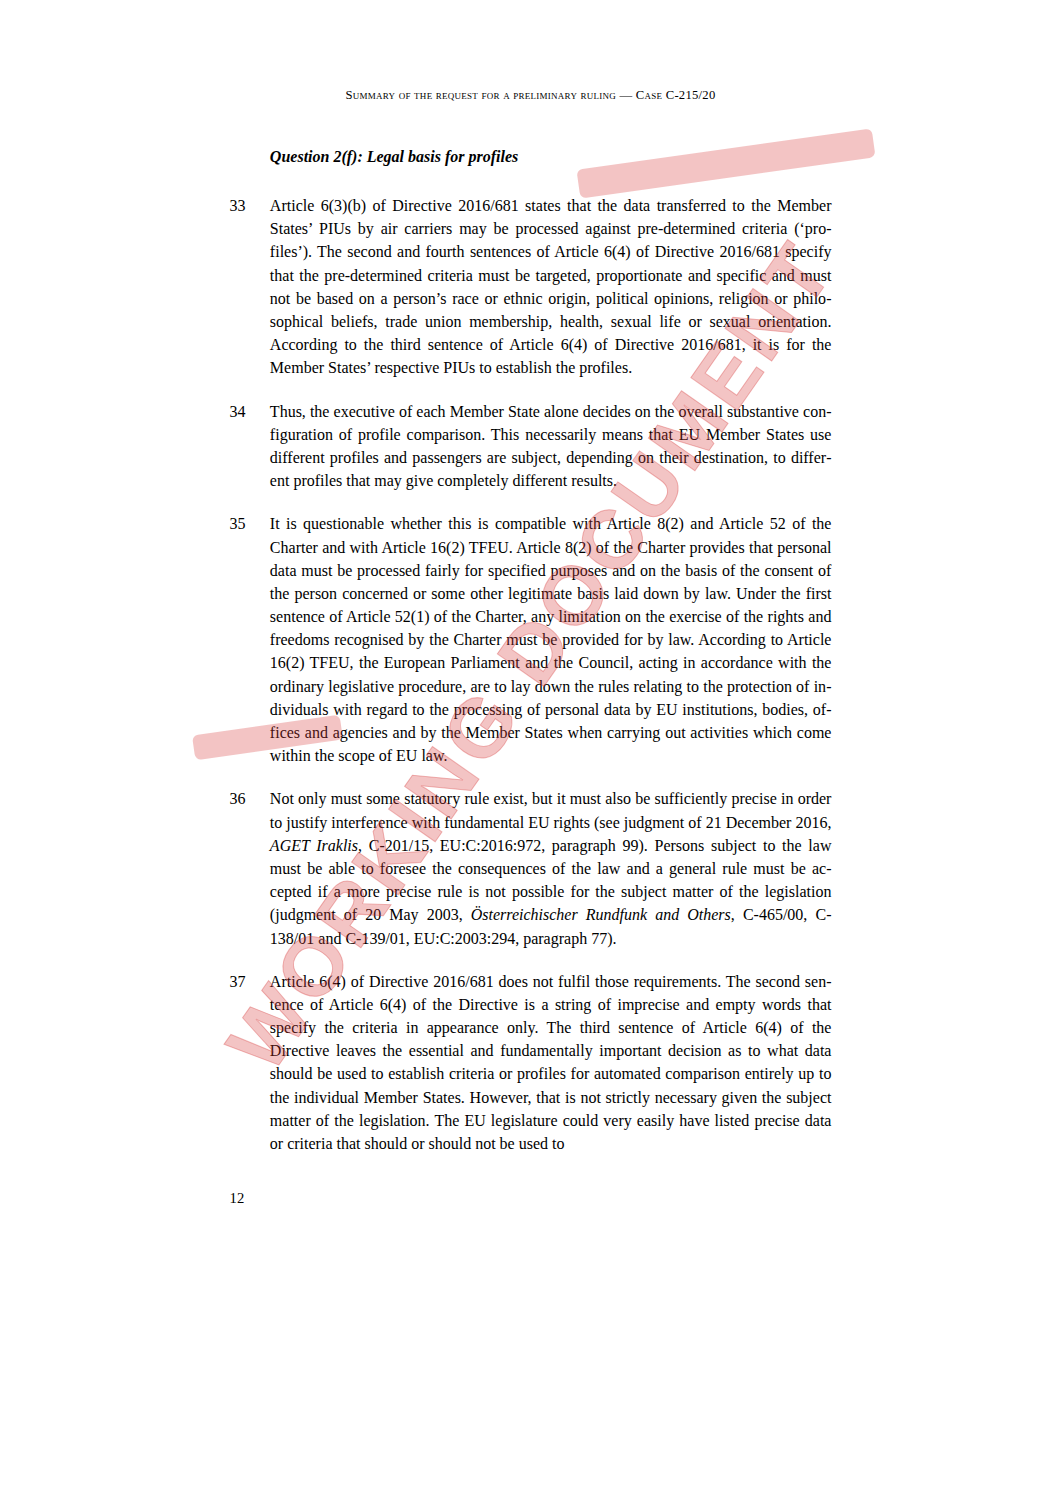Summary of the request for a preliminary ruling — Case C-215/20
Question 2(f): Legal basis for profiles
33
Article 6(3)(b) of Directive 2016/681 states that the data transferred to the Member States’ PIUs by air carriers may be processed against pre-determined criteria (‘profiles’). The second and fourth sentences of Article 6(4) of Directive 2016/681 specify that the pre-determined criteria must be targeted, proportionate and specific and must not be based on a person’s race or ethnic origin, political opinions, religion or philosophical beliefs, trade union membership, health, sexual life or sexual orientation. According to the third sentence of Article 6(4) of Directive 2016/681, it is for the Member States’ respective PIUs to establish the profiles.
34
Thus, the executive of each Member State alone decides on the overall substantive configuration of profile comparison. This necessarily means that EU Member States use different profiles and passengers are subject, depending on their destination, to different profiles that may give completely different results.
35
It is questionable whether this is compatible with Article 8(2) and Article 52 of the Charter and with Article 16(2) TFEU. Article 8(2) of the Charter provides that personal data must be processed fairly for specified purposes and on the basis of the consent of the person concerned or some other legitimate basis laid down by law. Under the first sentence of Article 52(1) of the Charter, any limitation on the exercise of the rights and freedoms recognised by the Charter must be provided for by law. According to Article 16(2) TFEU, the European Parliament and the Council, acting in accordance with the ordinary legislative procedure, are to lay down the rules relating to the protection of individuals with regard to the processing of personal data by EU institutions, bodies, offices and agencies and by the Member States when carrying out activities which come within the scope of EU law.
36
Not only must some statutory rule exist, but it must also be sufficiently precise in order to justify interference with fundamental EU rights (see judgment of 21 December 2016, AGET Iraklis, C-201/15, EU:C:2016:972, paragraph 99). Persons subject to the law must be able to foresee the consequences of the law and a general rule must be accepted if a more precise rule is not possible for the subject matter of the legislation (judgment of 20 May 2003, Österreichischer Rundfunk and Others, C-465/00, C-138/01 and C-139/01, EU:C:2003:294, paragraph 77).
37
Article 6(4) of Directive 2016/681 does not fulfil those requirements. The second sentence of Article 6(4) of the Directive is a string of imprecise and empty words that specify the criteria in appearance only. The third sentence of Article 6(4) of the Directive leaves the essential and fundamentally important decision as to what data should be used to establish criteria or profiles for automated comparison entirely up to the individual Member States. However, that is not strictly necessary given the subject matter of the legislation. The EU legislature could very easily have listed precise data or criteria that should or should not be used to
12
WORKING DOCUMENT